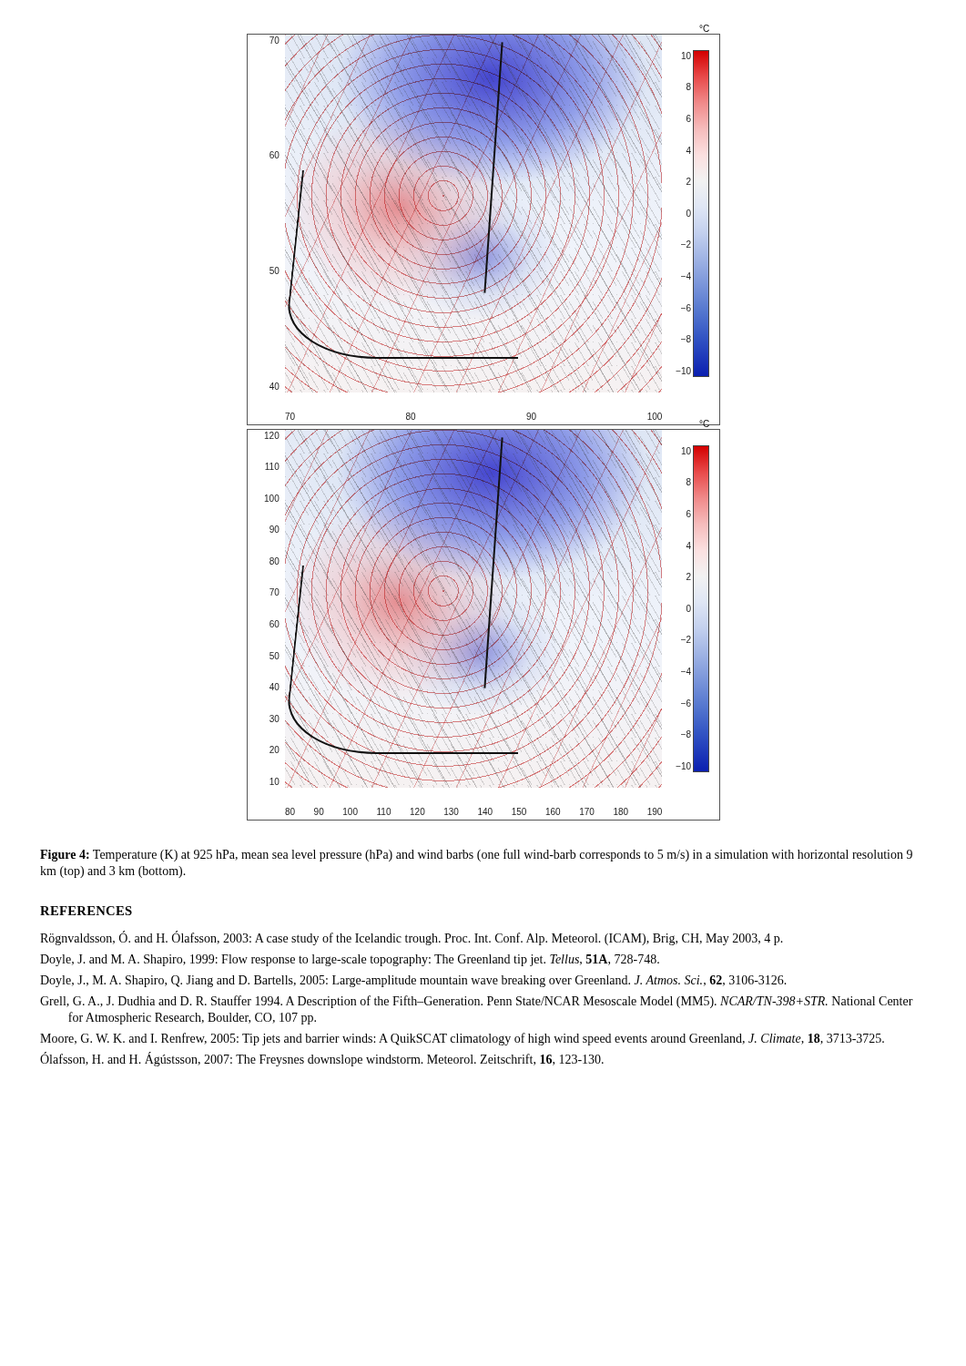70 60 50 40
70 80 90 100
°C
10 8 6 4 2 0 −2 −4 −6 −8 −10
120 110 100 90 80 70 60 50 40 30 20 10
80 90 100 110 120 130 140 150 160 170 180 190
°C
10 8 6 4 2 0 −2 −4 −6 −8 −10
Figure 4: Temperature (K) at 925 hPa, mean sea level pressure (hPa) and wind barbs (one full wind-barb corresponds to 5 m/s) in a simulation with horizontal resolution 9 km (top) and 3 km (bottom).
REFERENCES
Rögnvaldsson, Ó. and H. Ólafsson, 2003: A case study of the Icelandic trough. Proc. Int. Conf. Alp. Meteorol. (ICAM), Brig, CH, May 2003, 4 p.
Doyle, J. and M. A. Shapiro, 1999: Flow response to large-scale topography: The Greenland tip jet. Tellus, 51A, 728-748.
Doyle, J., M. A. Shapiro, Q. Jiang and D. Bartells, 2005: Large-amplitude mountain wave breaking over Greenland. J. Atmos. Sci., 62, 3106-3126.
Grell, G. A., J. Dudhia and D. R. Stauffer 1994. A Description of the Fifth–Generation. Penn State/NCAR Mesoscale Model (MM5). NCAR/TN-398+STR. National Center for Atmospheric Research, Boulder, CO, 107 pp.
Moore, G. W. K. and I. Renfrew, 2005: Tip jets and barrier winds: A QuikSCAT climatology of high wind speed events around Greenland, J. Climate, 18, 3713-3725.
Ólafsson, H. and H. Ágústsson, 2007: The Freysnes downslope windstorm. Meteorol. Zeitschrift, 16, 123-130.